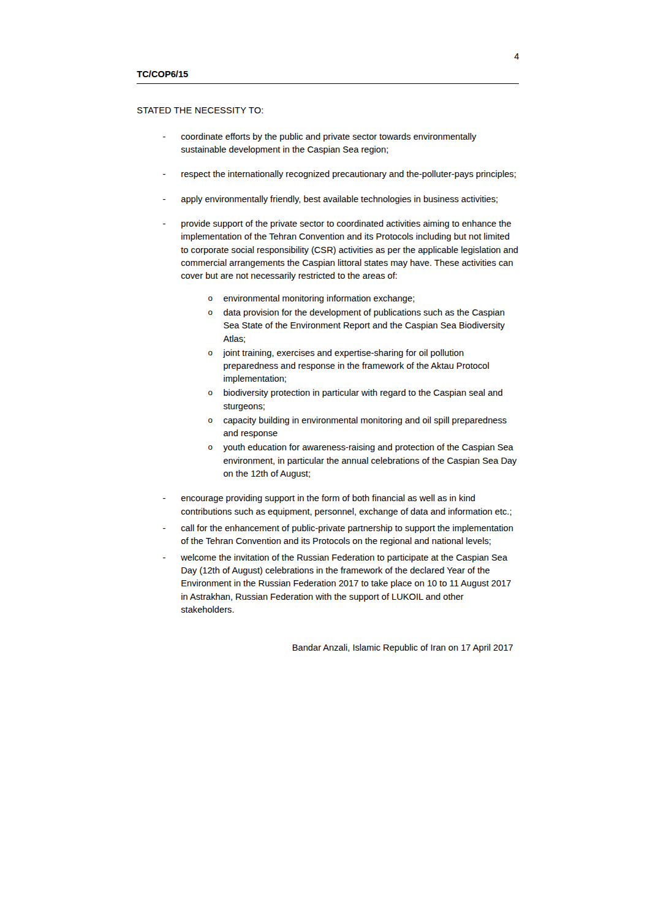4
TC/COP6/15
STATED THE NECESSITY TO:
coordinate efforts by the public and private sector towards environmentally sustainable development in the Caspian Sea region;
respect the internationally recognized precautionary and the-polluter-pays principles;
apply environmentally friendly, best available technologies in business activities;
provide support of the private sector to coordinated activities aiming to enhance the implementation of the Tehran Convention and its Protocols including but not limited to corporate social responsibility (CSR) activities as per the applicable legislation and commercial arrangements the Caspian littoral states may have. These activities can cover but are not necessarily restricted to the areas of:
environmental monitoring information exchange;
data provision for the development of publications such as the Caspian Sea State of the Environment Report and the Caspian Sea Biodiversity Atlas;
joint training, exercises and expertise-sharing for oil pollution preparedness and response in the framework of the Aktau Protocol implementation;
biodiversity protection in particular with regard to the Caspian seal and sturgeons;
capacity building in environmental monitoring and oil spill preparedness and response
youth education for awareness-raising and protection of the Caspian Sea environment, in particular the annual celebrations of the Caspian Sea Day on the 12th of August;
encourage providing support in the form of both financial as well as in kind contributions such as equipment, personnel, exchange of data and information etc.;
call for the enhancement of public-private partnership to support the implementation of the Tehran Convention and its Protocols on the regional and national levels;
welcome the invitation of the Russian Federation to participate at the Caspian Sea Day (12th of August) celebrations in the framework of the declared Year of the Environment in the Russian Federation 2017 to take place on 10 to 11 August 2017 in Astrakhan, Russian Federation with the support of LUKOIL and other stakeholders.
Bandar Anzali, Islamic Republic of Iran on 17 April 2017